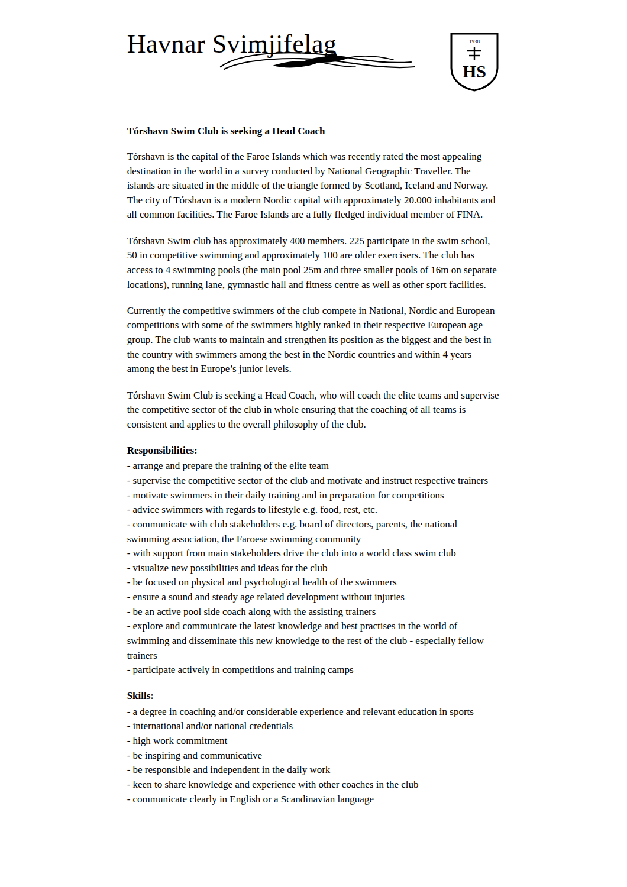Havnar Svimjifelag
1938 HS
Tórshavn Swim Club is seeking a Head Coach
Tórshavn is the capital of the Faroe Islands which was recently rated the most appealing destination in the world in a survey conducted by National Geographic Traveller. The islands are situated in the middle of the triangle formed by Scotland, Iceland and Norway. The city of Tórshavn is a modern Nordic capital with approximately 20.000 inhabitants and all common facilities. The Faroe Islands are a fully fledged individual member of FINA.
Tórshavn Swim club has approximately 400 members. 225 participate in the swim school, 50 in competitive swimming and approximately 100 are older exercisers. The club has access to 4 swimming pools (the main pool 25m and three smaller pools of 16m on separate locations), running lane, gymnastic hall and fitness centre as well as other sport facilities.
Currently the competitive swimmers of the club compete in National, Nordic and European competitions with some of the swimmers highly ranked in their respective European age group. The club wants to maintain and strengthen its position as the biggest and the best in the country with swimmers among the best in the Nordic countries and within 4 years among the best in Europe’s junior levels.
Tórshavn Swim Club is seeking a Head Coach, who will coach the elite teams and supervise the competitive sector of the club in whole ensuring that the coaching of all teams is consistent and applies to the overall philosophy of the club.
Responsibilities:
arrange and prepare the training of the elite team
supervise the competitive sector of the club and motivate and instruct respective trainers
motivate swimmers in their daily training and in preparation for competitions
advice swimmers with regards to lifestyle e.g. food, rest, etc.
communicate with club stakeholders e.g. board of directors, parents, the national swimming association, the Faroese swimming community
with support from main stakeholders drive the club into a world class swim club
visualize new possibilities and ideas for the club
be focused on physical and psychological health of the swimmers
ensure a sound and steady age related development without injuries
be an active pool side coach along with the assisting trainers
explore and communicate the latest knowledge and best practises in the world of swimming and disseminate this new knowledge to the rest of the club - especially fellow trainers
participate actively in competitions and training camps
Skills:
a degree in coaching and/or considerable experience and relevant education in sports
international and/or national credentials
high work commitment
be inspiring and communicative
be responsible and independent in the daily work
keen to share knowledge and experience with other coaches in the club
communicate clearly in English or a Scandinavian language